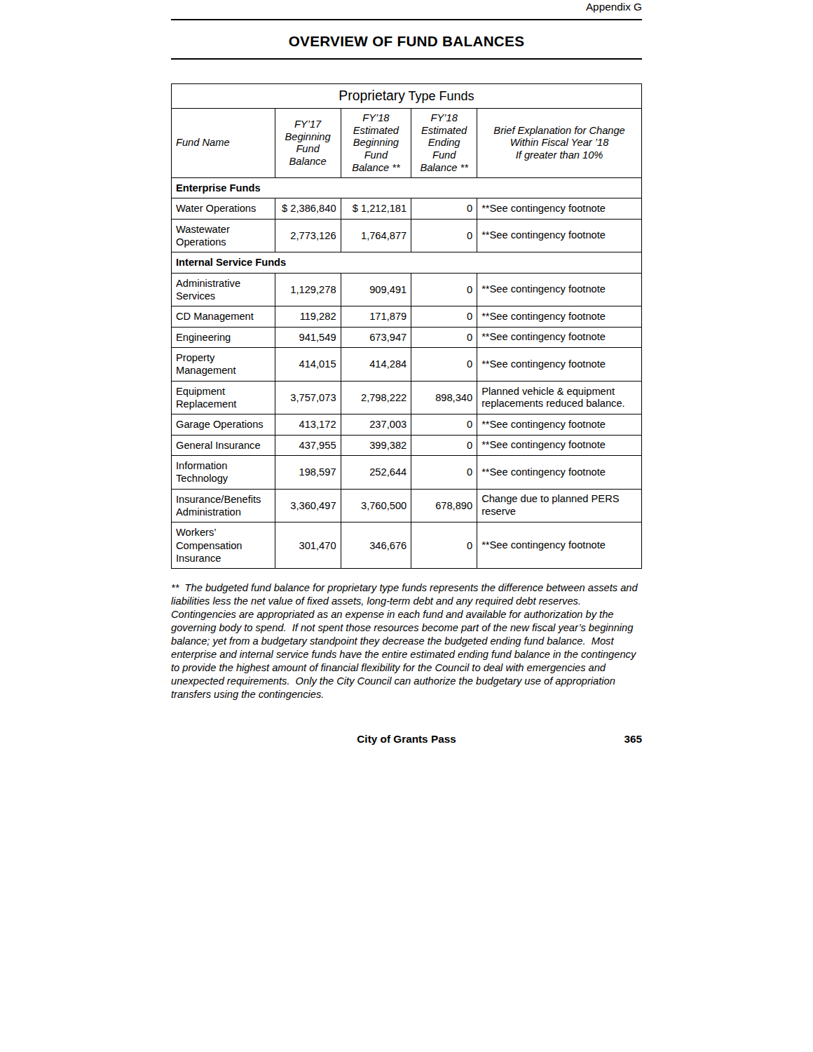Appendix G
OVERVIEW OF FUND BALANCES
| Proprietary Type Funds |
| --- |
| Fund Name | FY’17 Beginning Fund Balance | FY’18 Estimated Beginning Fund Balance ** | FY’18 Estimated Ending Fund Balance ** | Brief Explanation for Change Within Fiscal Year ’18 If greater than 10% |
| Enterprise Funds |
| Water Operations | $ 2,386,840 | $ 1,212,181 | 0 | **See contingency footnote |
| Wastewater Operations | 2,773,126 | 1,764,877 | 0 | **See contingency footnote |
| Internal Service Funds |
| Administrative Services | 1,129,278 | 909,491 | 0 | **See contingency footnote |
| CD Management | 119,282 | 171,879 | 0 | **See contingency footnote |
| Engineering | 941,549 | 673,947 | 0 | **See contingency footnote |
| Property Management | 414,015 | 414,284 | 0 | **See contingency footnote |
| Equipment Replacement | 3,757,073 | 2,798,222 | 898,340 | Planned vehicle & equipment replacements reduced balance. |
| Garage Operations | 413,172 | 237,003 | 0 | **See contingency footnote |
| General Insurance | 437,955 | 399,382 | 0 | **See contingency footnote |
| Information Technology | 198,597 | 252,644 | 0 | **See contingency footnote |
| Insurance/Benefits Administration | 3,360,497 | 3,760,500 | 678,890 | Change due to planned PERS reserve |
| Workers’ Compensation Insurance | 301,470 | 346,676 | 0 | **See contingency footnote |
** The budgeted fund balance for proprietary type funds represents the difference between assets and liabilities less the net value of fixed assets, long-term debt and any required debt reserves. Contingencies are appropriated as an expense in each fund and available for authorization by the governing body to spend. If not spent those resources become part of the new fiscal year’s beginning balance; yet from a budgetary standpoint they decrease the budgeted ending fund balance. Most enterprise and internal service funds have the entire estimated ending fund balance in the contingency to provide the highest amount of financial flexibility for the Council to deal with emergencies and unexpected requirements. Only the City Council can authorize the budgetary use of appropriation transfers using the contingencies.
City of Grants Pass
365